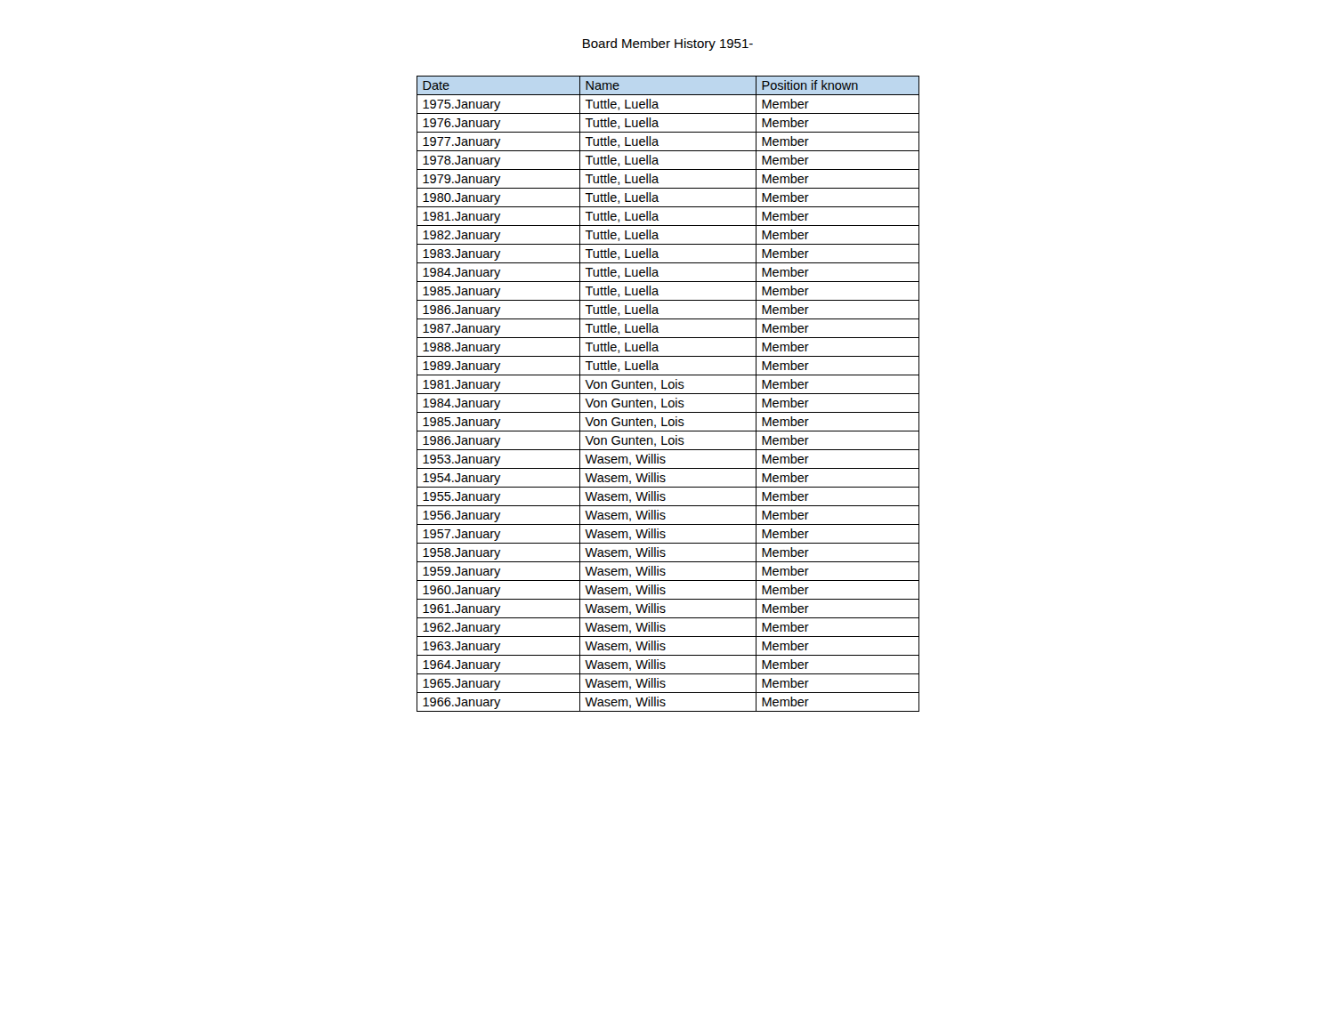Board Member History 1951-
| Date | Name | Position if known |
| --- | --- | --- |
| 1975.January | Tuttle, Luella | Member |
| 1976.January | Tuttle, Luella | Member |
| 1977.January | Tuttle, Luella | Member |
| 1978.January | Tuttle, Luella | Member |
| 1979.January | Tuttle, Luella | Member |
| 1980.January | Tuttle, Luella | Member |
| 1981.January | Tuttle, Luella | Member |
| 1982.January | Tuttle, Luella | Member |
| 1983.January | Tuttle, Luella | Member |
| 1984.January | Tuttle, Luella | Member |
| 1985.January | Tuttle, Luella | Member |
| 1986.January | Tuttle, Luella | Member |
| 1987.January | Tuttle, Luella | Member |
| 1988.January | Tuttle, Luella | Member |
| 1989.January | Tuttle, Luella | Member |
| 1981.January | Von Gunten, Lois | Member |
| 1984.January | Von Gunten, Lois | Member |
| 1985.January | Von Gunten, Lois | Member |
| 1986.January | Von Gunten, Lois | Member |
| 1953.January | Wasem, Willis | Member |
| 1954.January | Wasem, Willis | Member |
| 1955.January | Wasem, Willis | Member |
| 1956.January | Wasem, Willis | Member |
| 1957.January | Wasem, Willis | Member |
| 1958.January | Wasem, Willis | Member |
| 1959.January | Wasem, Willis | Member |
| 1960.January | Wasem, Willis | Member |
| 1961.January | Wasem, Willis | Member |
| 1962.January | Wasem, Willis | Member |
| 1963.January | Wasem, Willis | Member |
| 1964.January | Wasem, Willis | Member |
| 1965.January | Wasem, Willis | Member |
| 1966.January | Wasem, Willis | Member |